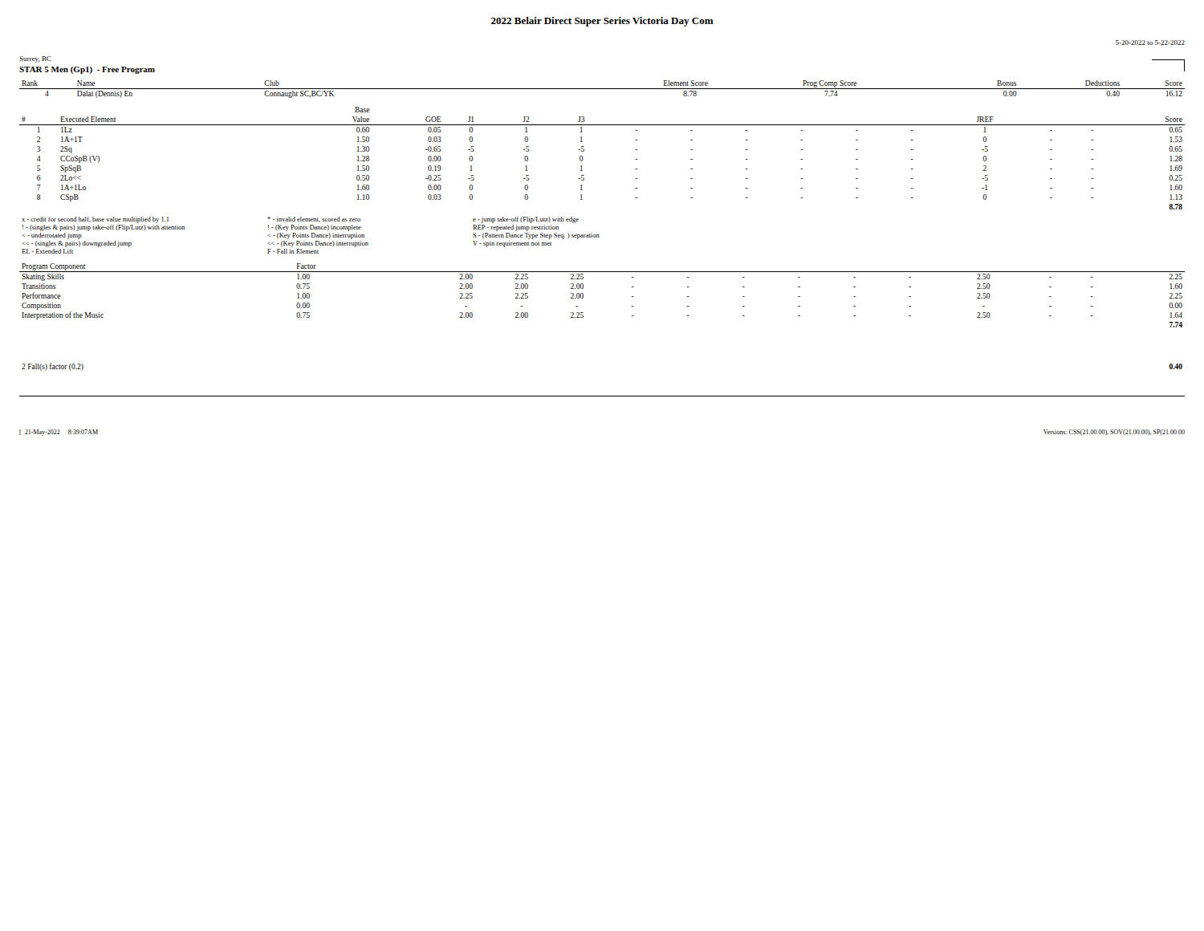2022 Belair Direct Super Series Victoria Day Com
5-20-2022 to 5-22-2022
Surrey, BC
STAR 5 Men (Gp1) - Free Program
| Rank | Name | Club | | Element Score | Prog Comp Score | Bonus | Deductions | Score |
| 4 | Dalai (Dennis) En | Connaught SC,BC/YK | | 8.78 | 7.74 | 0.00 | 0.40 | 16.12 |
| | | Base | | | | | |
| # | Executed Element | Value | GOE | J1 | J2 | J3 | | | | | | | JREF | | | Score |
| 1 | 1Lz | 0.60 | 0.05 | 0 | 1 | 1 | - | - | - | - | - | - | 1 | - | - | 0.65 |
| 2 | 1A+1T | 1.50 | 0.03 | 0 | 0 | 1 | - | - | - | - | - | - | 0 | - | - | 1.53 |
| 3 | 2Sq | 1.30 | -0.65 | -5 | -5 | -5 | - | - | - | - | - | - | -5 | - | - | 0.65 |
| 4 | CCoSpB (V) | 1.28 | 0.00 | 0 | 0 | 0 | - | - | - | - | - | - | 0 | - | - | 1.28 |
| 5 | SpSqB | 1.50 | 0.19 | 1 | 1 | 1 | - | - | - | - | - | - | 2 | - | - | 1.69 |
| 6 | 2Lo<< | 0.50 | -0.25 | -5 | -5 | -5 | - | - | - | - | - | - | -5 | - | - | 0.25 |
| 7 | 1A+1Lo | 1.60 | 0.00 | 0 | 0 | 1 | - | - | - | - | - | - | -1 | - | - | 1.60 |
| 8 | CSpB | 1.10 | 0.03 | 0 | 0 | 1 | - | - | - | - | - | - | 0 | - | - | 1.13 |
| | 8.78 |
| x - credit for second half, base value multiplied by 1.1 | * - invalid element, scored as zero | e - jump take-off (Flip/Lutz) with edge |
| ! - (singles & pairs) jump take-off (Flip/Lutz) with attention | ! - (Key Points Dance) incomplete | REP - repeated jump restriction |
| < - underrotated jump | < - (Key Points Dance) interruption | S - (Pattern Dance Type Step Seq. ) separation |
| << - (singles & pairs) downgraded jump | << - (Key Points Dance) interruption | V - spin requirement not met |
| EL - Extended Lift | F - Fall in Element | |
| Program Component | Factor | | | | | | | | | | | | | | |
| Skating Skills | 1.00 | | 2.00 | 2.25 | 2.25 | - | - | - | - | - | - | 2.50 | - | - | 2.25 |
| Transitions | 0.75 | | 2.00 | 2.00 | 2.00 | - | - | - | - | - | - | 2.50 | - | - | 1.60 |
| Performance | 1.00 | | 2.25 | 2.25 | 2.00 | - | - | - | - | - | - | 2.50 | - | - | 2.25 |
| Composition | 0.00 | | - | - | - | - | - | - | - | - | - | - | - | - | 0.00 |
| Interpretation of the Music | 0.75 | | 2.00 | 2.00 | 2.25 | - | - | - | - | - | - | 2.50 | - | - | 1.64 |
| | 7.74 |
| 2 Fall(s) factor (0.2) | | 0.40 |
[ 21-May-2022 8:39:07AM
Versions: CSS(21.00.00), SOV(21.00.00), SP(21.00.00